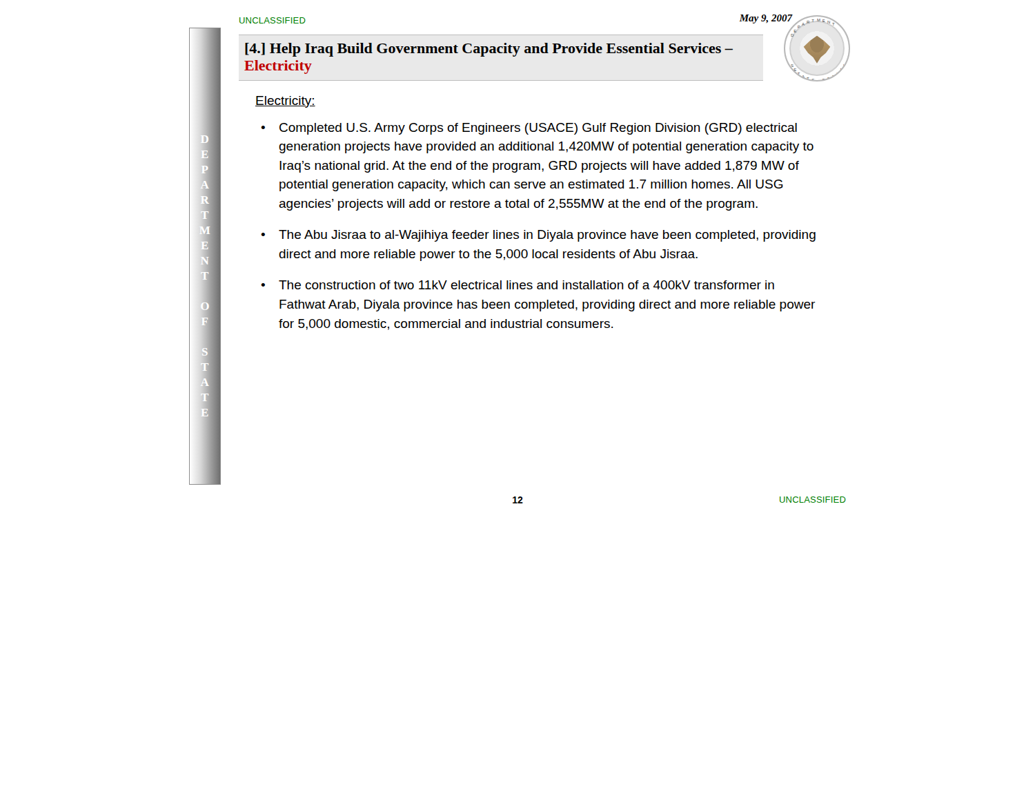D
E
P
A
R
T
M
E
N
T
O
F
S
T
A
T
E
UNCLASSIFIED
May 9, 2007
D E P A R T M E N T U N I T E D S T A T E S
[4.] Help Iraq Build Government Capacity and Provide Essential Services – Electricity
Electricity:
Completed U.S. Army Corps of Engineers (USACE) Gulf Region Division (GRD) electrical generation projects have provided an additional 1,420MW of potential generation capacity to Iraq’s national grid. At the end of the program, GRD projects will have added 1,879 MW of potential generation capacity, which can serve an estimated 1.7 million homes. All USG agencies’ projects will add or restore a total of 2,555MW at the end of the program.
The Abu Jisraa to al-Wajihiya feeder lines in Diyala province have been completed, providing direct and more reliable power to the 5,000 local residents of Abu Jisraa.
The construction of two 11kV electrical lines and installation of a 400kV transformer in Fathwat Arab, Diyala province has been completed, providing direct and more reliable power for 5,000 domestic, commercial and industrial consumers.
12
UNCLASSIFIED